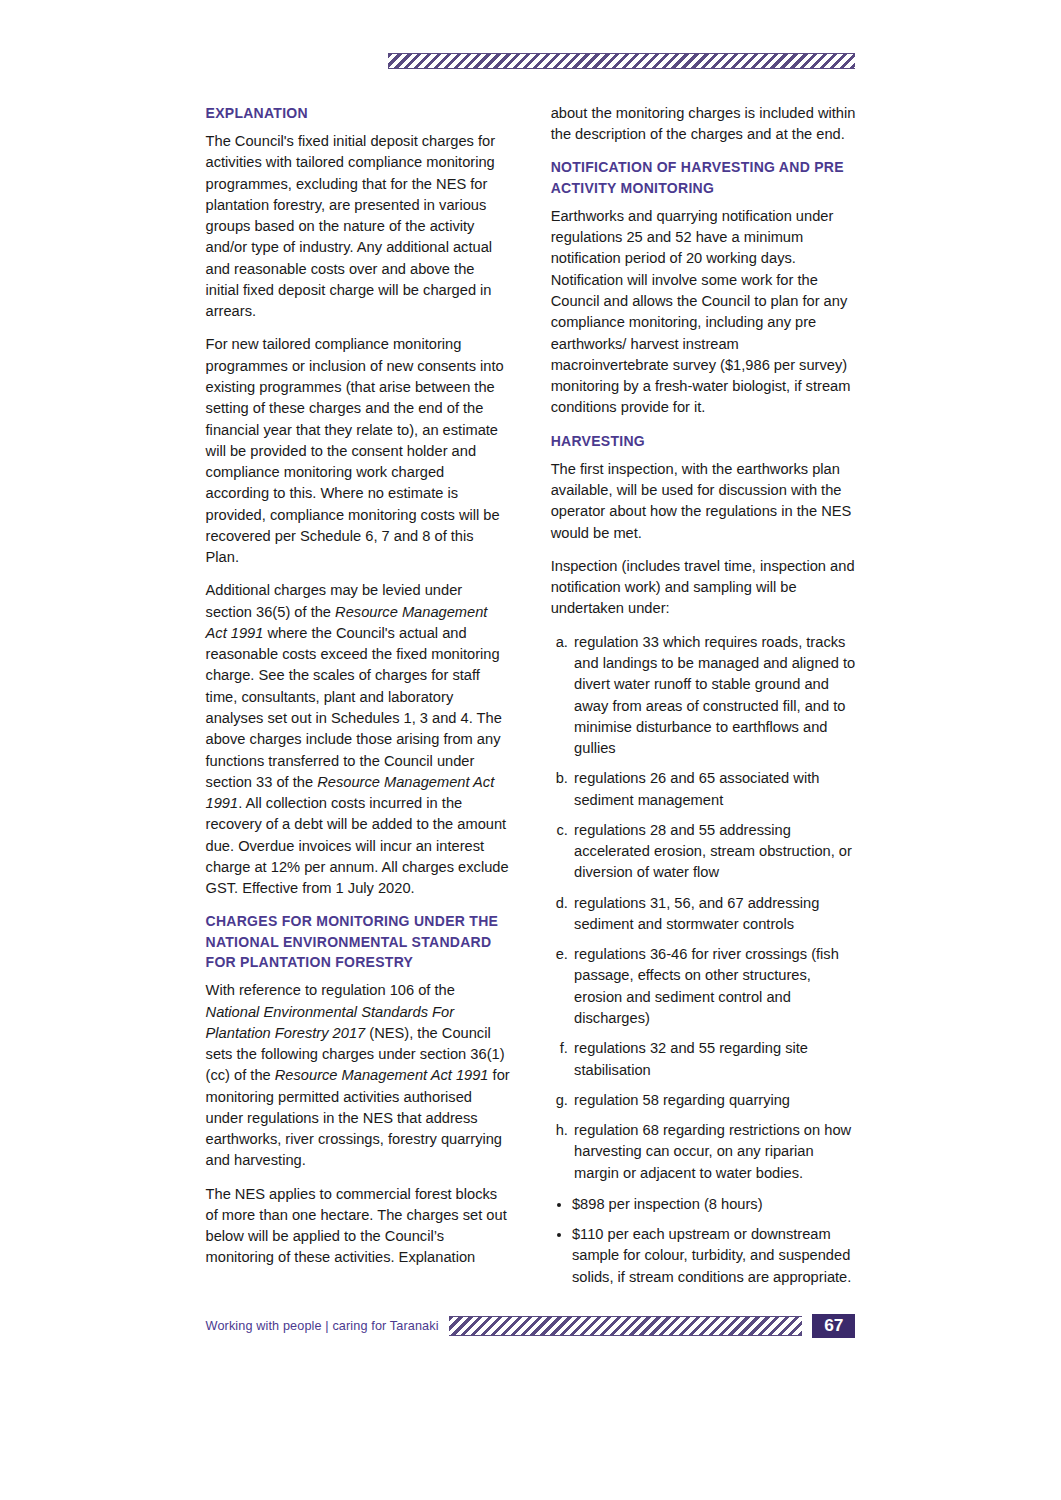Explanation
The Council's fixed initial deposit charges for activities with tailored compliance monitoring programmes, excluding that for the NES for plantation forestry, are presented in various groups based on the nature of the activity and/or type of industry. Any additional actual and reasonable costs over and above the initial fixed deposit charge will be charged in arrears.
For new tailored compliance monitoring programmes or inclusion of new consents into existing programmes (that arise between the setting of these charges and the end of the financial year that they relate to), an estimate will be provided to the consent holder and compliance monitoring work charged according to this. Where no estimate is provided, compliance monitoring costs will be recovered per Schedule 6, 7 and 8 of this Plan.
Additional charges may be levied under section 36(5) of the Resource Management Act 1991 where the Council's actual and reasonable costs exceed the fixed monitoring charge. See the scales of charges for staff time, consultants, plant and laboratory analyses set out in Schedules 1, 3 and 4. The above charges include those arising from any functions transferred to the Council under section 33 of the Resource Management Act 1991. All collection costs incurred in the recovery of a debt will be added to the amount due. Overdue invoices will incur an interest charge at 12% per annum. All charges exclude GST. Effective from 1 July 2020.
Charges for monitoring under the National Environmental Standard for Plantation Forestry
With reference to regulation 106 of the National Environmental Standards For Plantation Forestry 2017 (NES), the Council sets the following charges under section 36(1)(cc) of the Resource Management Act 1991 for monitoring permitted activities authorised under regulations in the NES that address earthworks, river crossings, forestry quarrying and harvesting.
The NES applies to commercial forest blocks of more than one hectare. The charges set out below will be applied to the Council’s monitoring of these activities. Explanation about the monitoring charges is included within the description of the charges and at the end.
Notification of harvesting and pre activity monitoring
Earthworks and quarrying notification under regulations 25 and 52 have a minimum notification period of 20 working days. Notification will involve some work for the Council and allows the Council to plan for any compliance monitoring, including any pre earthworks/ harvest instream macroinvertebrate survey ($1,986 per survey) monitoring by a fresh-water biologist, if stream conditions provide for it.
Harvesting
The first inspection, with the earthworks plan available, will be used for discussion with the operator about how the regulations in the NES would be met.
Inspection (includes travel time, inspection and notification work) and sampling will be undertaken under:
regulation 33 which requires roads, tracks and landings to be managed and aligned to divert water runoff to stable ground and away from areas of constructed fill, and to minimise disturbance to earthflows and gullies
regulations 26 and 65 associated with sediment management
regulations 28 and 55 addressing accelerated erosion, stream obstruction, or diversion of water flow
regulations 31, 56, and 67 addressing sediment and stormwater controls
regulations 36-46 for river crossings (fish passage, effects on other structures, erosion and sediment control and discharges)
regulations 32 and 55 regarding site stabilisation
regulation 58 regarding quarrying
regulation 68 regarding restrictions on how harvesting can occur, on any riparian margin or adjacent to water bodies.
$898 per inspection (8 hours)
$110 per each upstream or downstream sample for colour, turbidity, and suspended solids, if stream conditions are appropriate.
Working with people | caring for Taranaki 67